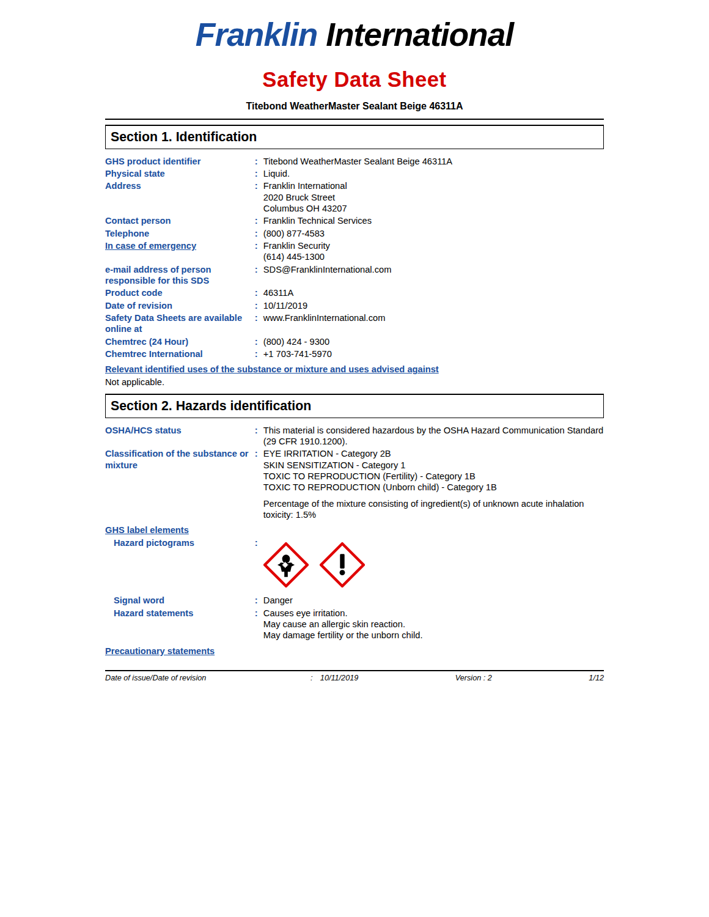Franklin International
Safety Data Sheet
Titebond WeatherMaster Sealant Beige 46311A
Section 1. Identification
| GHS product identifier | : | Titebond WeatherMaster Sealant Beige 46311A |
| Physical state | : | Liquid. |
| Address | : | Franklin International 2020 Bruck Street Columbus OH 43207 |
| Contact person | : | Franklin Technical Services |
| Telephone | : | (800) 877-4583 |
| In case of emergency | : | Franklin Security (614) 445-1300 |
| e-mail address of person responsible for this SDS | : | SDS@FranklinInternational.com |
| Product code | : | 46311A |
| Date of revision | : | 10/11/2019 |
| Safety Data Sheets are available online at | : | www.FranklinInternational.com |
| Chemtrec (24 Hour) | : | (800) 424 - 9300 |
| Chemtrec International | : | +1 703-741-5970 |
Relevant identified uses of the substance or mixture and uses advised against
Not applicable.
Section 2. Hazards identification
| OSHA/HCS status | : | This material is considered hazardous by the OSHA Hazard Communication Standard (29 CFR 1910.1200). |
| Classification of the substance or mixture | : | EYE IRRITATION - Category 2B SKIN SENSITIZATION - Category 1 TOXIC TO REPRODUCTION (Fertility) - Category 1B TOXIC TO REPRODUCTION (Unborn child) - Category 1B Percentage of the mixture consisting of ingredient(s) of unknown acute inhalation toxicity: 1.5% |
GHS label elements
| Hazard pictograms | : | |
| Signal word | : | Danger |
| Hazard statements | : | Causes eye irritation. May cause an allergic skin reaction. May damage fertility or the unborn child. |
Precautionary statements
Date of issue/Date of revision : 10/11/2019 Version : 2 1/12